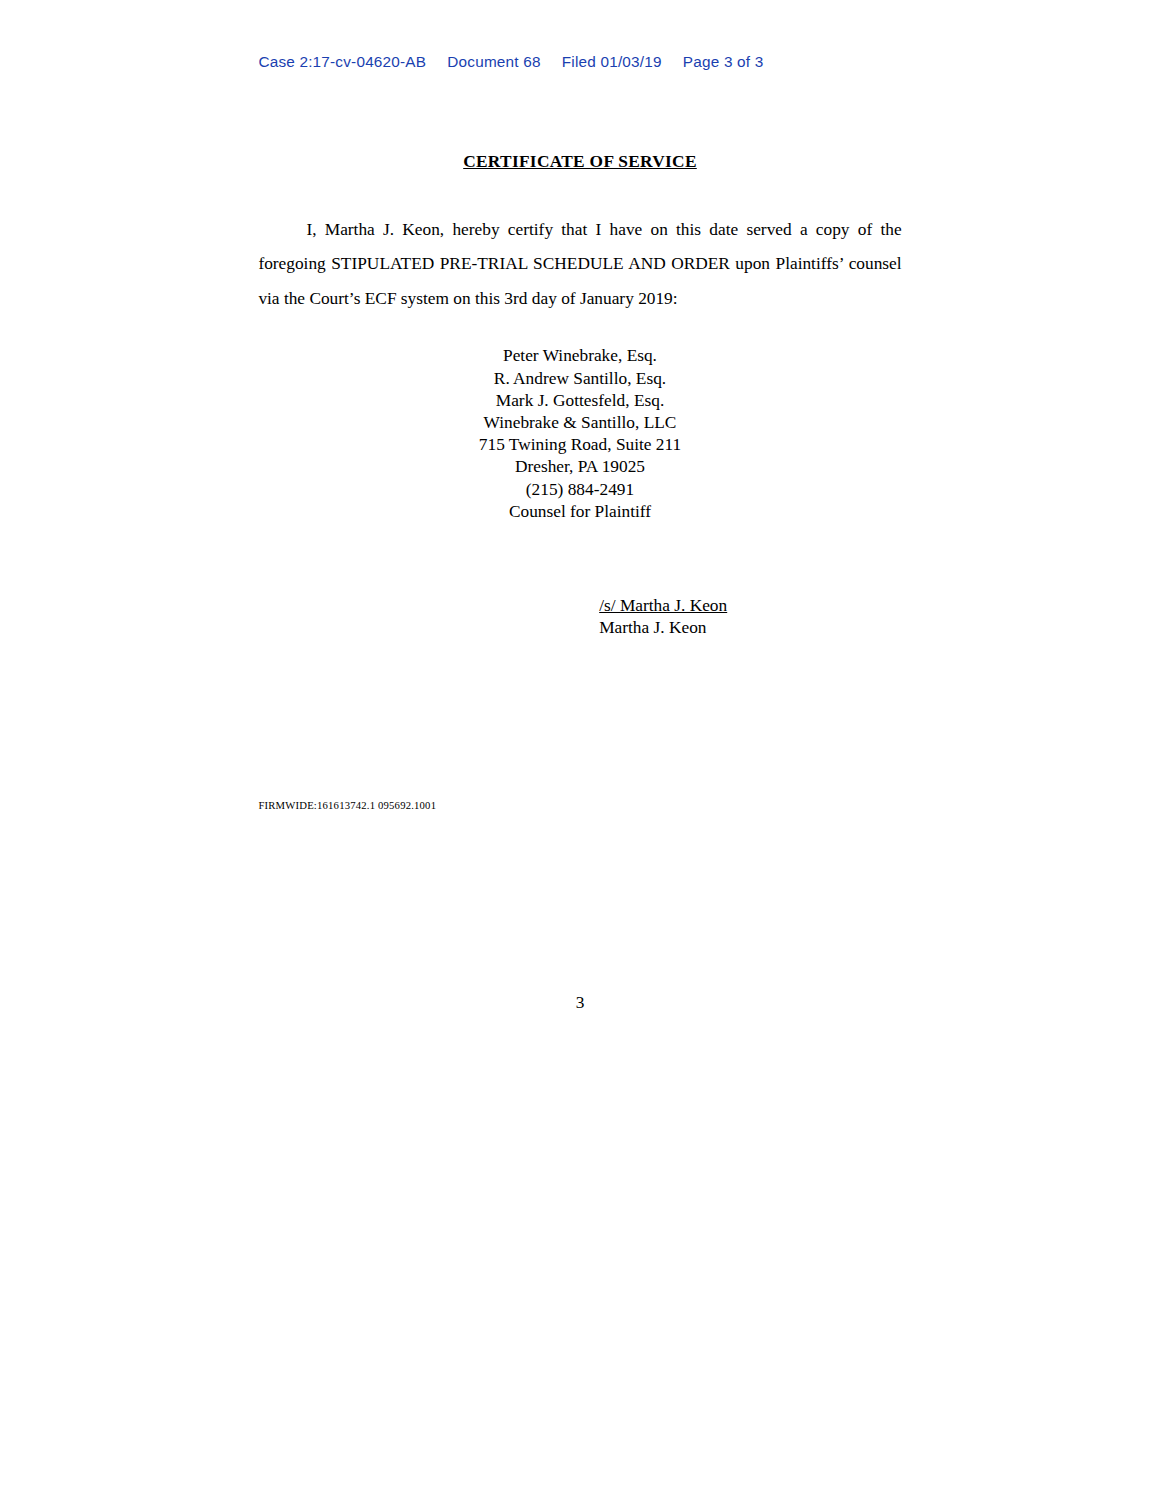Case 2:17-cv-04620-AB Document 68 Filed 01/03/19 Page 3 of 3
CERTIFICATE OF SERVICE
I, Martha J. Keon, hereby certify that I have on this date served a copy of the foregoing STIPULATED PRE-TRIAL SCHEDULE AND ORDER upon Plaintiffs’ counsel via the Court’s ECF system on this 3rd day of January 2019:
Peter Winebrake, Esq.
R. Andrew Santillo, Esq.
Mark J. Gottesfeld, Esq.
Winebrake & Santillo, LLC
715 Twining Road, Suite 211
Dresher, PA 19025
(215) 884-2491
Counsel for Plaintiff
/s/ Martha J. Keon
Martha J. Keon
FIRMWIDE:161613742.1 095692.1001
3